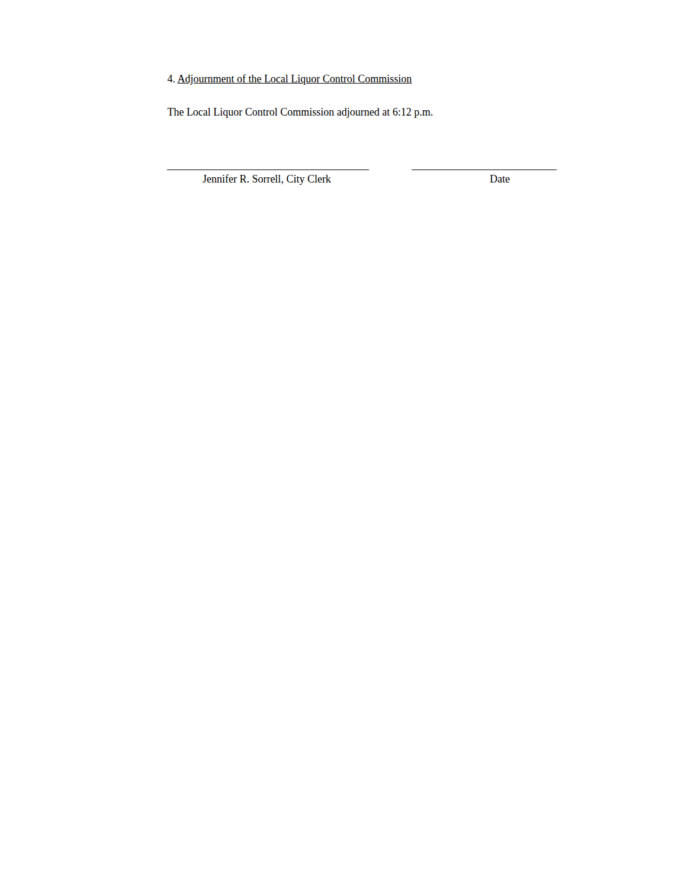4. Adjournment of the Local Liquor Control Commission
The Local Liquor Control Commission adjourned at 6:12 p.m.
Jennifer R. Sorrell, City Clerk
Date